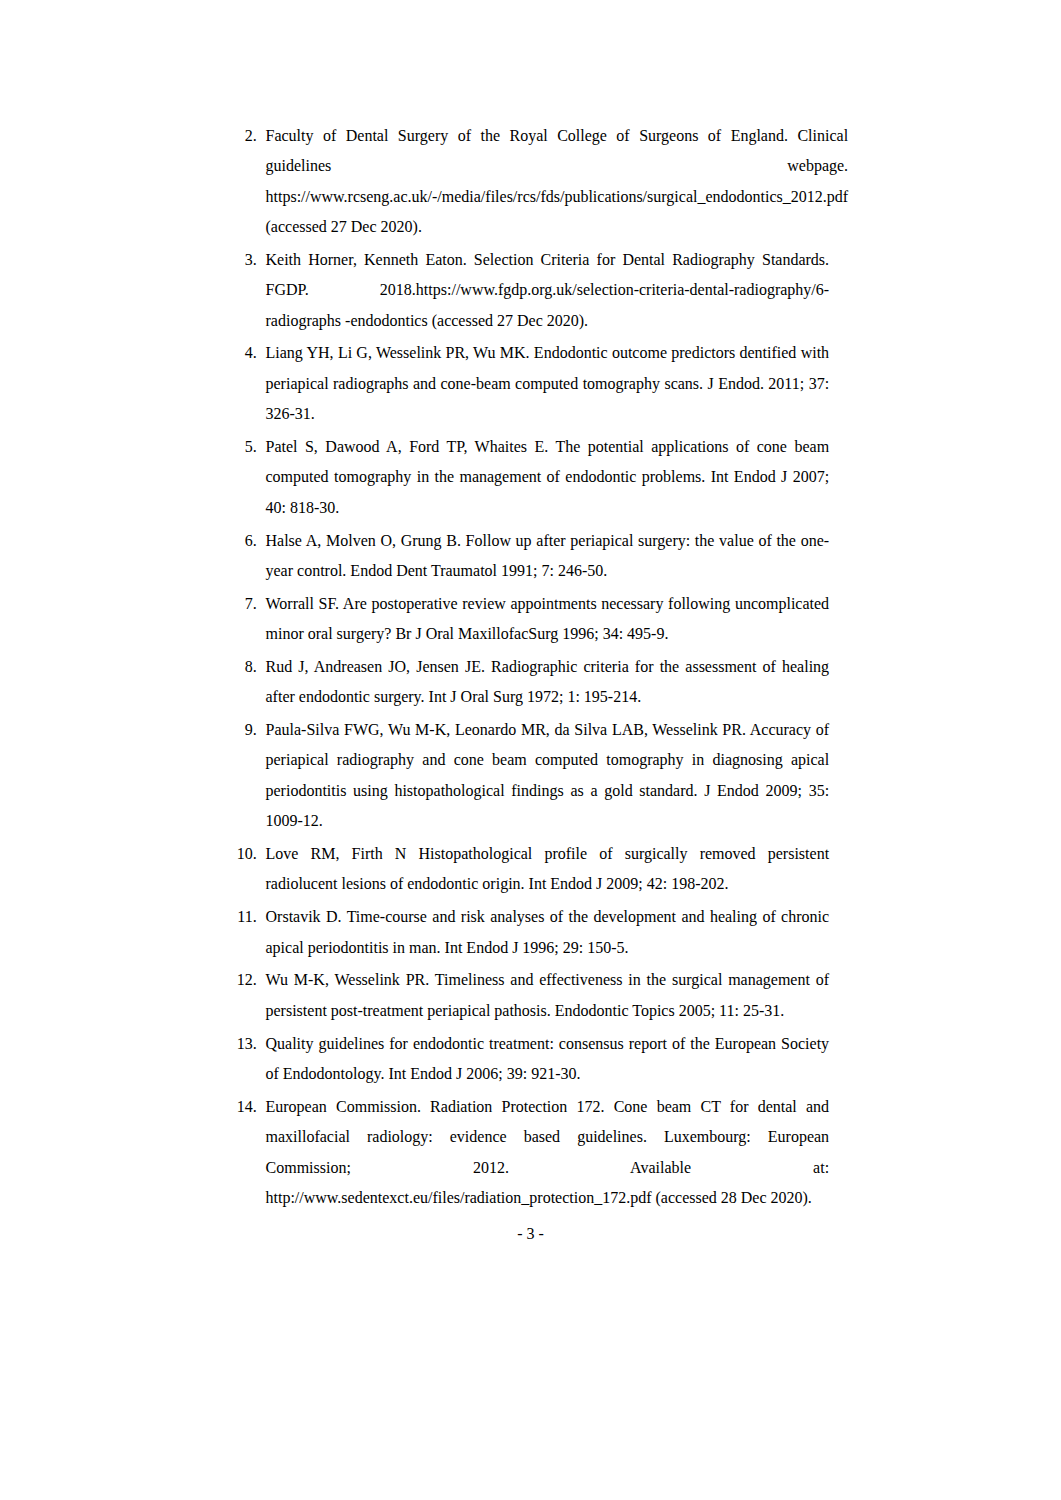2. Faculty of Dental Surgery of the Royal College of Surgeons of England. Clinical guidelines webpage. https://www.rcseng.ac.uk/-/media/files/rcs/fds/publications/surgical_endodontics_2012.pdf (accessed 27 Dec 2020).
3. Keith Horner, Kenneth Eaton. Selection Criteria for Dental Radiography Standards. FGDP. 2018.https://www.fgdp.org.uk/selection-criteria-dental-radiography/6-radiographs -endodontics (accessed 27 Dec 2020).
4. Liang YH, Li G, Wesselink PR, Wu MK. Endodontic outcome predictors dentified with periapical radiographs and cone-beam computed tomography scans. J Endod. 2011; 37: 326-31.
5. Patel S, Dawood A, Ford TP, Whaites E. The potential applications of cone beam computed tomography in the management of endodontic problems. Int Endod J 2007; 40: 818-30.
6. Halse A, Molven O, Grung B. Follow up after periapical surgery: the value of the one-year control. Endod Dent Traumatol 1991; 7: 246-50.
7. Worrall SF. Are postoperative review appointments necessary following uncomplicated minor oral surgery? Br J Oral MaxillofacSurg 1996; 34: 495-9.
8. Rud J, Andreasen JO, Jensen JE. Radiographic criteria for the assessment of healing after endodontic surgery. Int J Oral Surg 1972; 1: 195-214.
9. Paula-Silva FWG, Wu M-K, Leonardo MR, da Silva LAB, Wesselink PR. Accuracy of periapical radiography and cone beam computed tomography in diagnosing apical periodontitis using histopathological findings as a gold standard. J Endod 2009; 35: 1009-12.
10. Love RM, Firth N Histopathological profile of surgically removed persistent radiolucent lesions of endodontic origin. Int Endod J 2009; 42: 198-202.
11. Orstavik D. Time-course and risk analyses of the development and healing of chronic apical periodontitis in man. Int Endod J 1996; 29: 150-5.
12. Wu M-K, Wesselink PR. Timeliness and effectiveness in the surgical management of persistent post-treatment periapical pathosis. Endodontic Topics 2005; 11: 25-31.
13. Quality guidelines for endodontic treatment: consensus report of the European Society of Endodontology. Int Endod J 2006; 39: 921-30.
14. European Commission. Radiation Protection 172. Cone beam CT for dental and maxillofacial radiology: evidence based guidelines. Luxembourg: European Commission; 2012. Available at: http://www.sedentexct.eu/files/radiation_protection_172.pdf (accessed 28 Dec 2020).
- 3 -